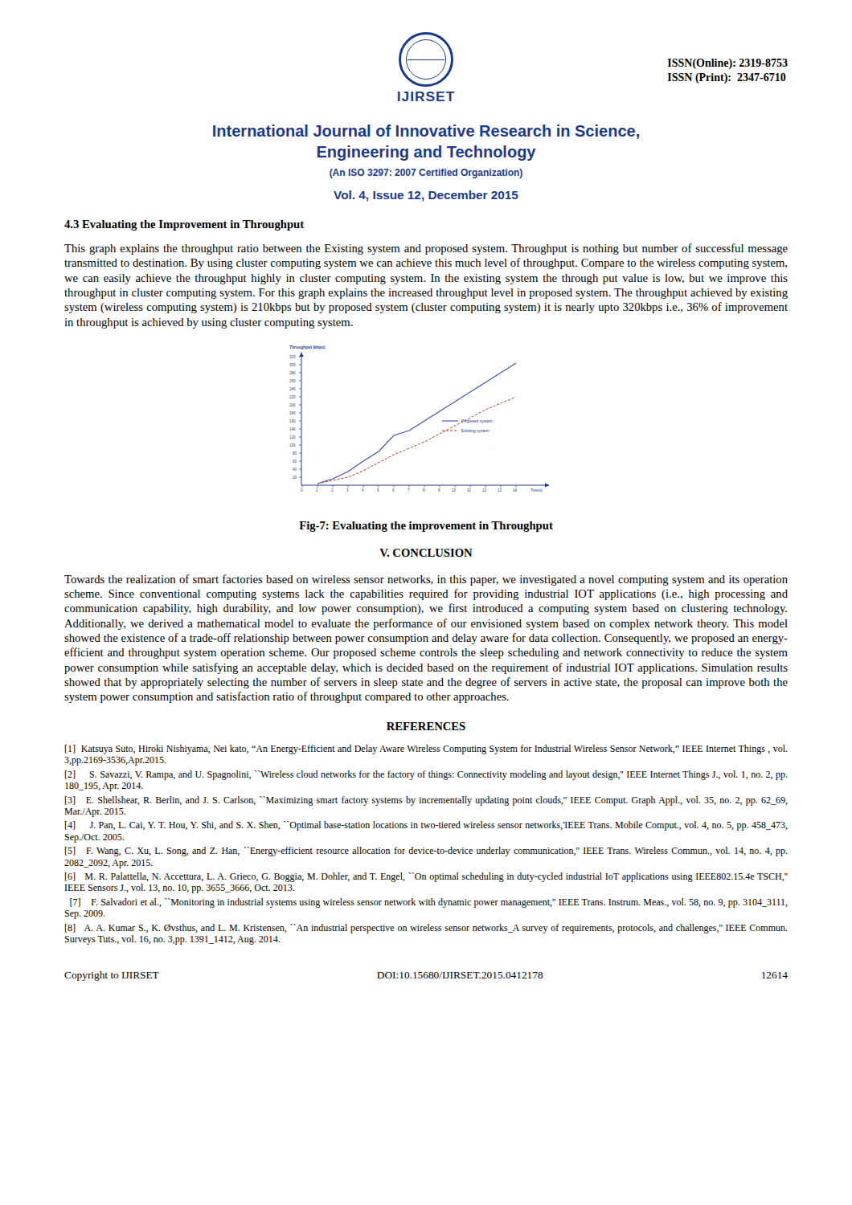ISSN(Online): 2319-8753
ISSN (Print): 2347-6710
IJIRSET
International Journal of Innovative Research in Science,
Engineering and Technology
(An ISO 3297: 2007 Certified Organization)
Vol. 4, Issue 12, December 2015
4.3 Evaluating the Improvement in Throughput
This graph explains the throughput ratio between the Existing system and proposed system. Throughput is nothing but number of successful message transmitted to destination. By using cluster computing system we can achieve this much level of throughput. Compare to the wireless computing system, we can easily achieve the throughput highly in cluster computing system. In the existing system the through put value is low, but we improve this throughput in cluster computing system. For this graph explains the increased throughput level in proposed system. The throughput achieved by existing system (wireless computing system) is 210kbps but by proposed system (cluster computing system) it is nearly upto 320kbps i.e., 36% of improvement in throughput is achieved by using cluster computing system.
Throughput (kbps) 320 300 280 260 240 220 200 180 160 140 120 100 80 60 40 20 0 1 2 3 4 5 6 7 8 9 10 11 12 13 14 Time(s) Proposed system Existing system .
Fig-7: Evaluating the improvement in Throughput
V. CONCLUSION
Towards the realization of smart factories based on wireless sensor networks, in this paper, we investigated a novel computing system and its operation scheme. Since conventional computing systems lack the capabilities required for providing industrial IOT applications (i.e., high processing and communication capability, high durability, and low power consumption), we first introduced a computing system based on clustering technology. Additionally, we derived a mathematical model to evaluate the performance of our envisioned system based on complex network theory. This model showed the existence of a trade-off relationship between power consumption and delay aware for data collection. Consequently, we proposed an energy-efficient and throughput system operation scheme. Our proposed scheme controls the sleep scheduling and network connectivity to reduce the system power consumption while satisfying an acceptable delay, which is decided based on the requirement of industrial IOT applications. Simulation results showed that by appropriately selecting the number of servers in sleep state and the degree of servers in active state, the proposal can improve both the system power consumption and satisfaction ratio of throughput compared to other approaches.
REFERENCES
[1] Katsuya Suto, Hiroki Nishiyama, Nei kato, “An Energy-Efficient and Delay Aware Wireless Computing System for Industrial Wireless Sensor Network,” IEEE Internet Things , vol. 3,pp.2169-3536,Apr.2015.
[2] S. Savazzi, V. Rampa, and U. Spagnolini, ``Wireless cloud networks for the factory of things: Connectivity modeling and layout design,'' IEEE Internet Things J., vol. 1, no. 2, pp. 180_195, Apr. 2014.
[3] E. Shellshear, R. Berlin, and J. S. Carlson, ``Maximizing smart factory systems by incrementally updating point clouds,'' IEEE Comput. Graph Appl., vol. 35, no. 2, pp. 62_69, Mar./Apr. 2015.
[4] J. Pan, L. Cai, Y. T. Hou, Y. Shi, and S. X. Shen, ``Optimal base-station locations in two-tiered wireless sensor networks,'IEEE Trans. Mobile Comput., vol. 4, no. 5, pp. 458_473, Sep./Oct. 2005.
[5] F. Wang, C. Xu, L. Song, and Z. Han, ``Energy-efficient resource allocation for device-to-device underlay communication,'' IEEE Trans. Wireless Commun., vol. 14, no. 4, pp. 2082_2092, Apr. 2015.
[6] M. R. Palattella, N. Accettura, L. A. Grieco, G. Boggia, M. Dohler, and T. Engel, ``On optimal scheduling in duty-cycled industrial IoT applications using IEEE802.15.4e TSCH,'' IEEE Sensors J., vol. 13, no. 10, pp. 3655_3666, Oct. 2013.
[7] F. Salvadori et al., ``Monitoring in industrial systems using wireless sensor network with dynamic power management,'' IEEE Trans. Instrum. Meas., vol. 58, no. 9, pp. 3104_3111, Sep. 2009.
[8] A. A. Kumar S., K. Øvsthus, and L. M. Kristensen, ``An industrial perspective on wireless sensor networks_A survey of requirements, protocols, and challenges,'' IEEE Commun. Surveys Tuts., vol. 16, no. 3,pp. 1391_1412, Aug. 2014.
Copyright to IJIRSET
DOI:10.15680/IJIRSET.2015.0412178
12614